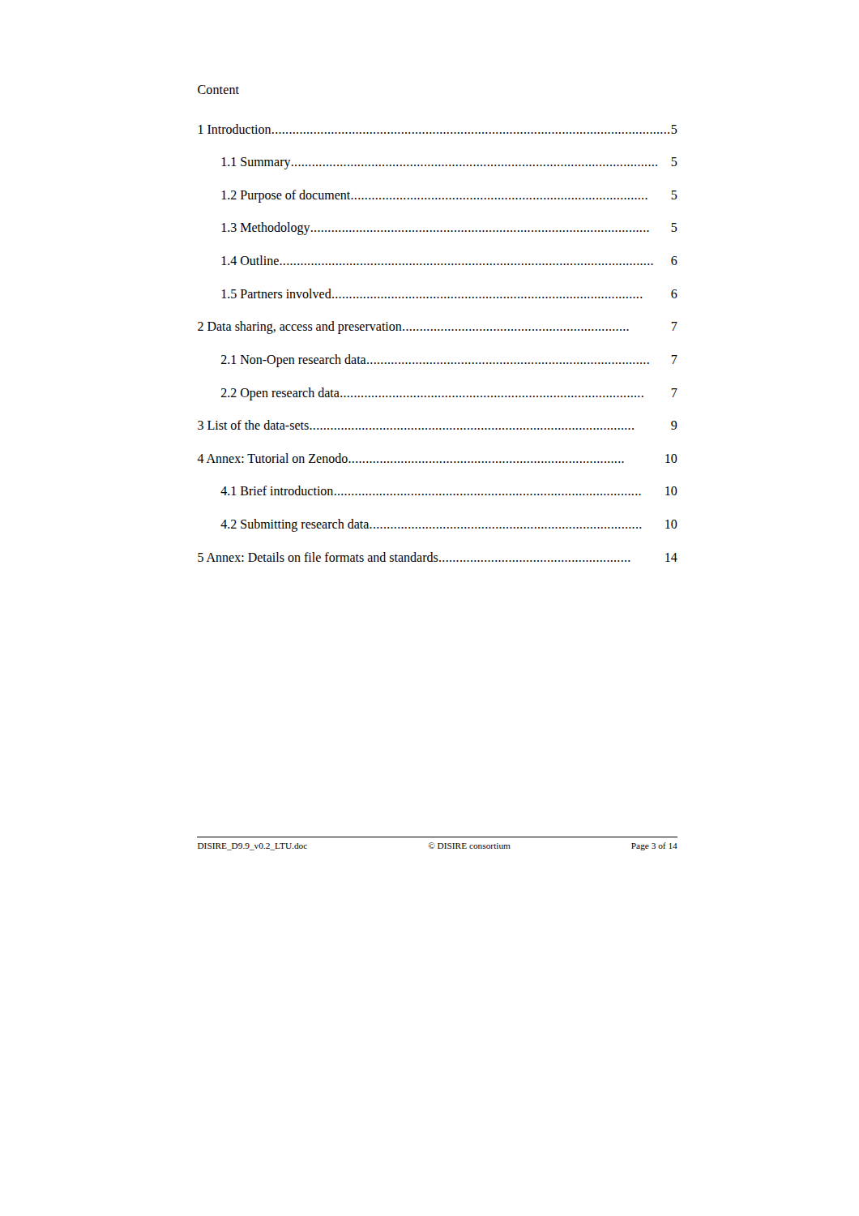Content
1 Introduction .................................................................................................................. 5
1.1 Summary ......................................................................................................... 5
1.2 Purpose of document ..................................................................................... 5
1.3 Methodology ................................................................................................. 5
1.4 Outline ........................................................................................................... 6
1.5 Partners involved ......................................................................................... 6
2 Data sharing, access and preservation ................................................................. 7
2.1 Non-Open research data ................................................................................. 7
2.2 Open research data ....................................................................................... 7
3 List of the data-sets ............................................................................................. 9
4 Annex: Tutorial on Zenodo ............................................................................... 10
4.1 Brief introduction ........................................................................................ 10
4.2 Submitting research data .............................................................................. 10
5 Annex: Details on file formats and standards ....................................................... 14
DISIRE_D9.9_v0.2_LTU.doc © DISIRE consortium Page 3 of 14